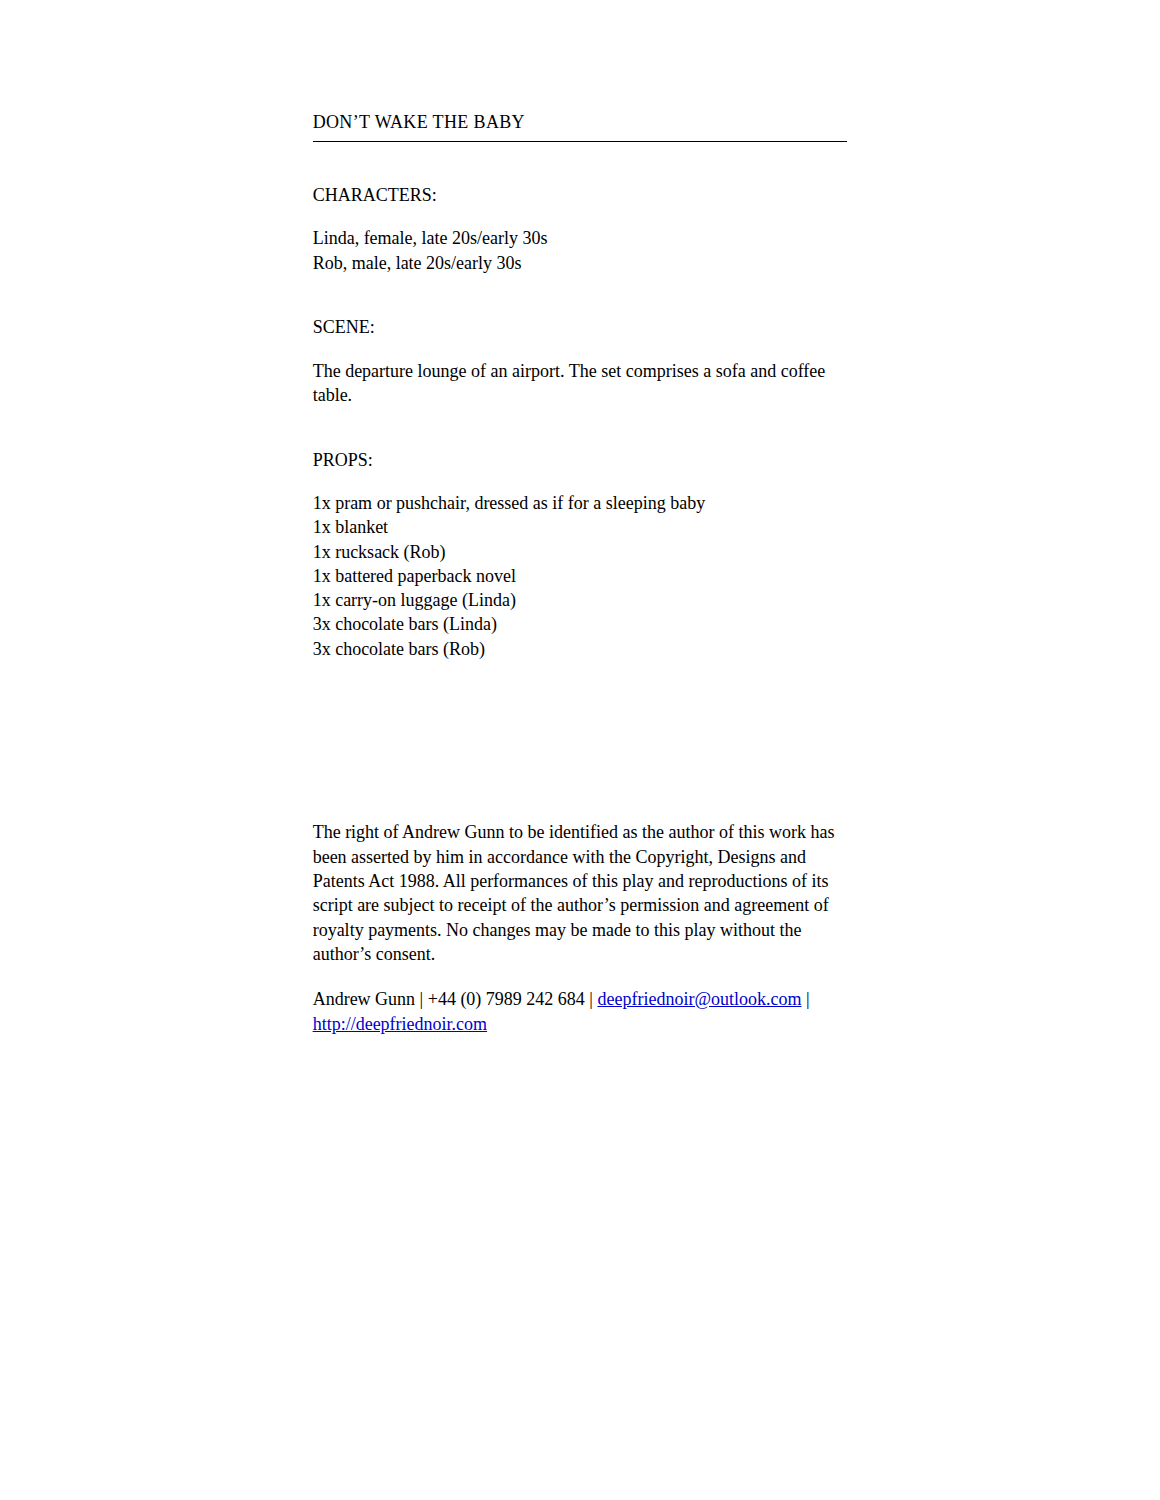Don’t Wake the Baby
CHARACTERS:
Linda, female, late 20s/early 30s
Rob, male, late 20s/early 30s
SCENE:
The departure lounge of an airport. The set comprises a sofa and coffee table.
PROPS:
1x pram or pushchair, dressed as if for a sleeping baby
1x blanket
1x rucksack (Rob)
1x battered paperback novel
1x carry-on luggage (Linda)
3x chocolate bars (Linda)
3x chocolate bars (Rob)
The right of Andrew Gunn to be identified as the author of this work has been asserted by him in accordance with the Copyright, Designs and Patents Act 1988. All performances of this play and reproductions of its script are subject to receipt of the author’s permission and agreement of royalty payments. No changes may be made to this play without the author’s consent.
Andrew Gunn | +44 (0) 7989 242 684 | deepfriednoir@outlook.com | http://deepfriednoir.com